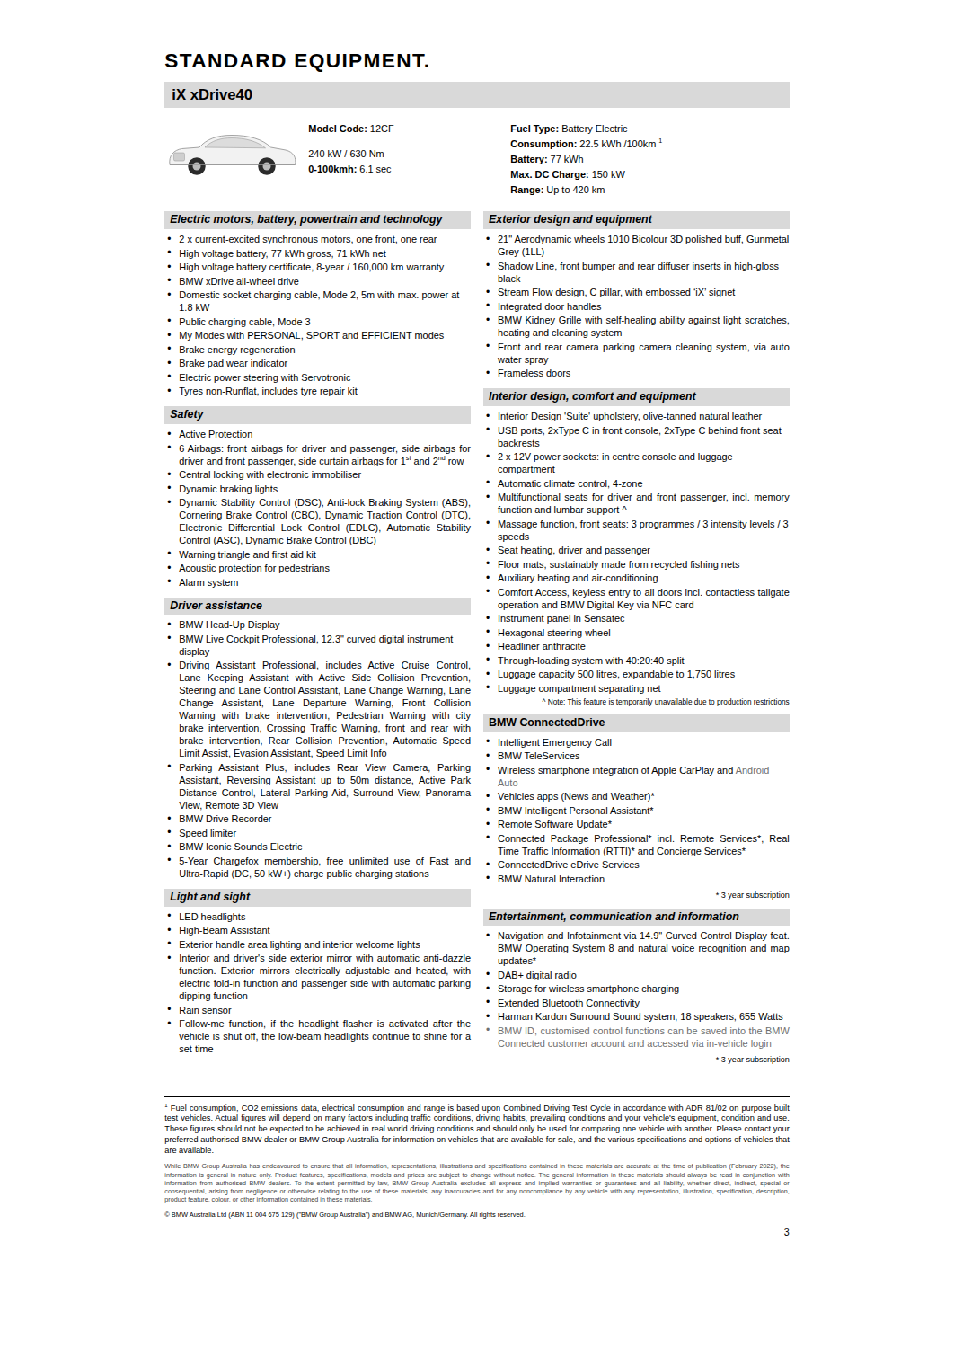STANDARD EQUIPMENT.
iX xDrive40
Model Code: 12CF
240 kW / 630 Nm
0-100kmh: 6.1 sec
Fuel Type: Battery Electric
Consumption: 22.5 kWh /100km 1
Battery: 77 kWh
Max. DC Charge: 150 kW
Range: Up to 420 km
Electric motors, battery, powertrain and technology
2 x current-excited synchronous motors, one front, one rear
High voltage battery, 77 kWh gross, 71 kWh net
High voltage battery certificate, 8-year / 160,000 km warranty
BMW xDrive all-wheel drive
Domestic socket charging cable, Mode 2, 5m with max. power at 1.8 kW
Public charging cable, Mode 3
My Modes with PERSONAL, SPORT and EFFICIENT modes
Brake energy regeneration
Brake pad wear indicator
Electric power steering with Servotronic
Tyres non-Runflat, includes tyre repair kit
Safety
Active Protection
6 Airbags: front airbags for driver and passenger, side airbags for driver and front passenger, side curtain airbags for 1st and 2nd row
Central locking with electronic immobiliser
Dynamic braking lights
Dynamic Stability Control (DSC), Anti-lock Braking System (ABS), Cornering Brake Control (CBC), Dynamic Traction Control (DTC), Electronic Differential Lock Control (EDLC), Automatic Stability Control (ASC), Dynamic Brake Control (DBC)
Warning triangle and first aid kit
Acoustic protection for pedestrians
Alarm system
Driver assistance
BMW Head-Up Display
BMW Live Cockpit Professional, 12.3" curved digital instrument display
Driving Assistant Professional, includes Active Cruise Control, Lane Keeping Assistant with Active Side Collision Prevention, Steering and Lane Control Assistant, Lane Change Warning, Lane Change Assistant, Lane Departure Warning, Front Collision Warning with brake intervention, Pedestrian Warning with city brake intervention, Crossing Traffic Warning, front and rear with brake intervention, Rear Collision Prevention, Automatic Speed Limit Assist, Evasion Assistant, Speed Limit Info
Parking Assistant Plus, includes Rear View Camera, Parking Assistant, Reversing Assistant up to 50m distance, Active Park Distance Control, Lateral Parking Aid, Surround View, Panorama View, Remote 3D View
BMW Drive Recorder
Speed limiter
BMW Iconic Sounds Electric
5-Year Chargefox membership, free unlimited use of Fast and Ultra-Rapid (DC, 50 kW+) charge public charging stations
Light and sight
LED headlights
High-Beam Assistant
Exterior handle area lighting and interior welcome lights
Interior and driver's side exterior mirror with automatic anti-dazzle function. Exterior mirrors electrically adjustable and heated, with electric fold-in function and passenger side with automatic parking dipping function
Rain sensor
Follow-me function, if the headlight flasher is activated after the vehicle is shut off, the low-beam headlights continue to shine for a set time
Exterior design and equipment
21" Aerodynamic wheels 1010 Bicolour 3D polished buff, Gunmetal Grey (1LL)
Shadow Line, front bumper and rear diffuser inserts in high-gloss black
Stream Flow design, C pillar, with embossed ‘iX’ signet
Integrated door handles
BMW Kidney Grille with self-healing ability against light scratches, heating and cleaning system
Front and rear camera parking camera cleaning system, via auto water spray
Frameless doors
Interior design, comfort and equipment
Interior Design 'Suite' upholstery, olive-tanned natural leather
USB ports, 2xType C in front console, 2xType C behind front seat backrests
2 x 12V power sockets: in centre console and luggage compartment
Automatic climate control, 4-zone
Multifunctional seats for driver and front passenger, incl. memory function and lumbar support ^
Massage function, front seats: 3 programmes / 3 intensity levels / 3 speeds
Seat heating, driver and passenger
Floor mats, sustainably made from recycled fishing nets
Auxiliary heating and air-conditioning
Comfort Access, keyless entry to all doors incl. contactless tailgate operation and BMW Digital Key via NFC card
Instrument panel in Sensatec
Hexagonal steering wheel
Headliner anthracite
Through-loading system with 40:20:40 split
Luggage capacity 500 litres, expandable to 1,750 litres
Luggage compartment separating net
^ Note: This feature is temporarily unavailable due to production restrictions
BMW ConnectedDrive
Intelligent Emergency Call
BMW TeleServices
Wireless smartphone integration of Apple CarPlay and Android Auto
Vehicles apps (News and Weather)*
BMW Intelligent Personal Assistant*
Remote Software Update*
Connected Package Professional* incl. Remote Services*, Real Time Traffic Information (RTTI)* and Concierge Services*
ConnectedDrive eDrive Services
BMW Natural Interaction
* 3 year subscription
Entertainment, communication and information
Navigation and Infotainment via 14.9" Curved Control Display feat. BMW Operating System 8 and natural voice recognition and map updates*
DAB+ digital radio
Storage for wireless smartphone charging
Extended Bluetooth Connectivity
Harman Kardon Surround Sound system, 18 speakers, 655 Watts
BMW ID, customised control functions can be saved into the BMW Connected customer account and accessed via in-vehicle login
* 3 year subscription
1 Fuel consumption, CO2 emissions data, electrical consumption and range is based upon Combined Driving Test Cycle in accordance with ADR 81/02 on purpose built test vehicles. Actual figures will depend on many factors including traffic conditions, driving habits, prevailing conditions and your vehicle's equipment, condition and use. These figures should not be expected to be achieved in real world driving conditions and should only be used for comparing one vehicle with another. Please contact your preferred authorised BMW dealer or BMW Group Australia for information on vehicles that are available for sale, and the various specifications and options of vehicles that are available.
While BMW Group Australia has endeavoured to ensure that all information, representations, illustrations and specifications contained in these materials are accurate at the time of publication (February 2022), the information is general in nature only. Product features, specifications, models and prices are subject to change without notice. The general information in these materials should always be read in conjunction with information from authorised BMW dealers. To the extent permitted by law, BMW Group Australia excludes all express and implied warranties or guarantees and all liability, whether direct, indirect, special or consequential, arising from negligence or otherwise relating to the use of these materials, any inaccuracies and for any noncompliance by any vehicle with any representation, illustration, specification, description, product feature, colour, or other information contained in these materials.
© BMW Australia Ltd (ABN 11 004 675 129) ("BMW Group Australia") and BMW AG, Munich/Germany. All rights reserved.
3